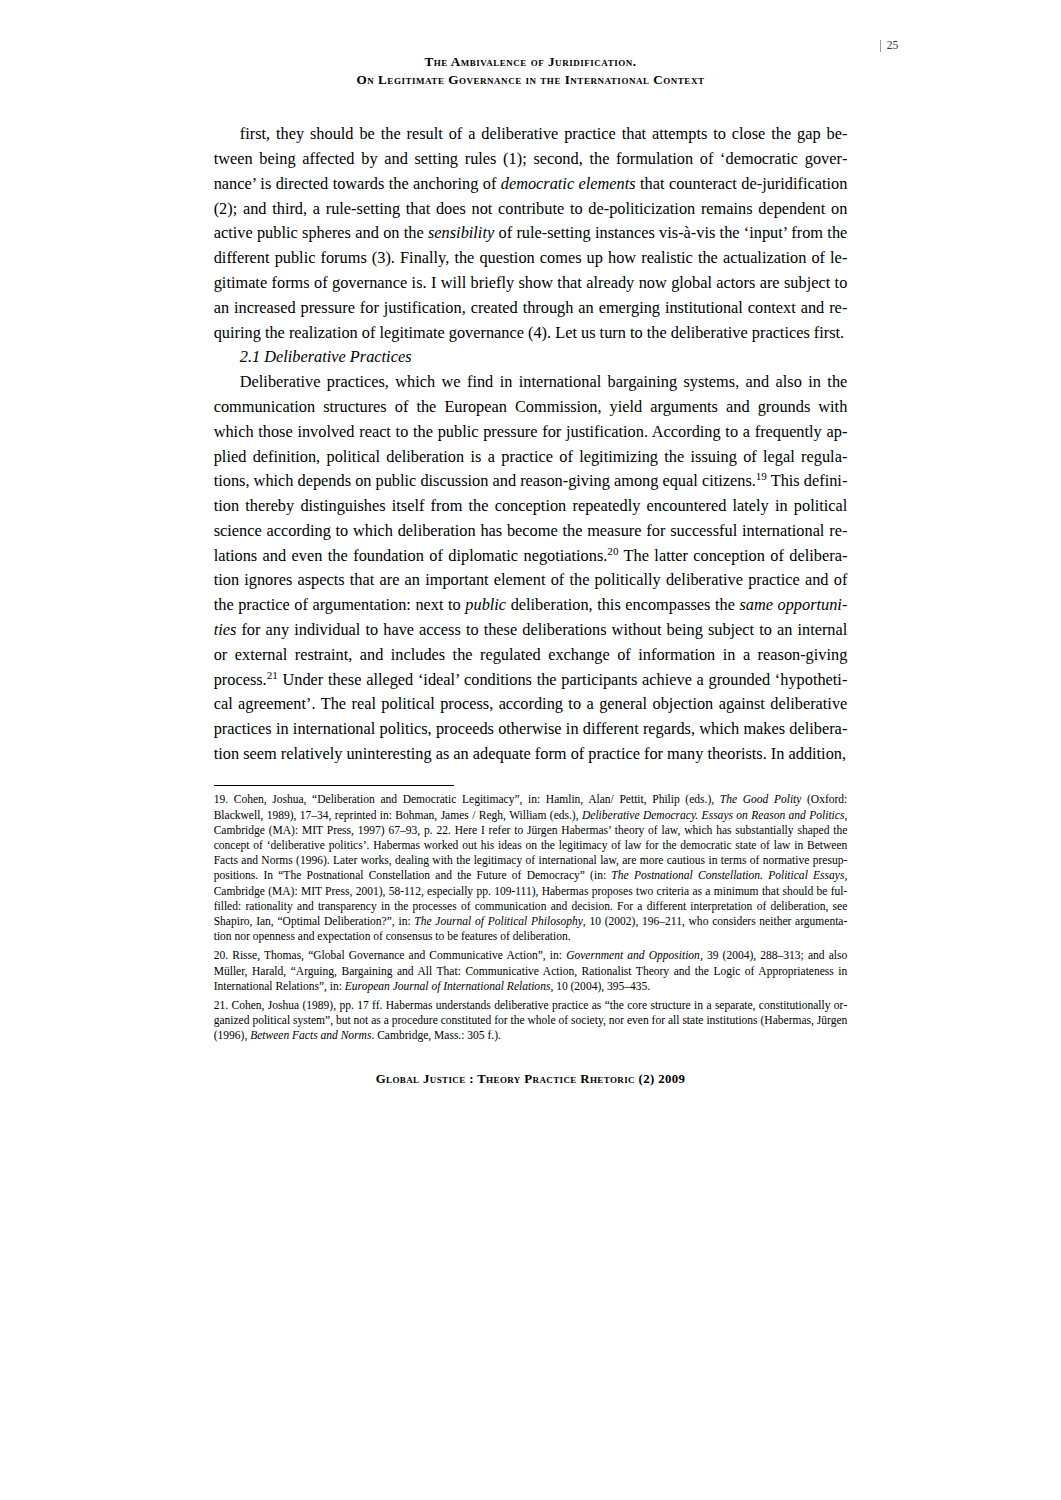25
The Ambivalence of Juridification.
On Legitimate Governance in the International Context
first, they should be the result of a deliberative practice that attempts to close the gap between being affected by and setting rules (1); second, the formulation of ‘democratic governance’ is directed towards the anchoring of democratic elements that counteract de-juridification (2); and third, a rule-setting that does not contribute to de-politicization remains dependent on active public spheres and on the sensibility of rule-setting instances vis-à-vis the ‘input’ from the different public forums (3). Finally, the question comes up how realistic the actualization of legitimate forms of governance is. I will briefly show that already now global actors are subject to an increased pressure for justification, created through an emerging institutional context and requiring the realization of legitimate governance (4). Let us turn to the deliberative practices first.
2.1 Deliberative Practices
Deliberative practices, which we find in international bargaining systems, and also in the communication structures of the European Commission, yield arguments and grounds with which those involved react to the public pressure for justification. According to a frequently applied definition, political deliberation is a practice of legitimizing the issuing of legal regulations, which depends on public discussion and reason-giving among equal citizens.19 This definition thereby distinguishes itself from the conception repeatedly encountered lately in political science according to which deliberation has become the measure for successful international relations and even the foundation of diplomatic negotiations.20 The latter conception of deliberation ignores aspects that are an important element of the politically deliberative practice and of the practice of argumentation: next to public deliberation, this encompasses the same opportunities for any individual to have access to these deliberations without being subject to an internal or external restraint, and includes the regulated exchange of information in a reason-giving process.21 Under these alleged ‘ideal’ conditions the participants achieve a grounded ‘hypothetical agreement’. The real political process, according to a general objection against deliberative practices in international politics, proceeds otherwise in different regards, which makes deliberation seem relatively uninteresting as an adequate form of practice for many theorists. In addition,
19. Cohen, Joshua, “Deliberation and Democratic Legitimacy”, in: Hamlin, Alan/ Pettit, Philip (eds.), The Good Polity (Oxford: Blackwell, 1989), 17–34, reprinted in: Bohman, James / Regh, William (eds.), Deliberative Democracy. Essays on Reason and Politics, Cambridge (MA): MIT Press, 1997) 67–93, p. 22. Here I refer to Jürgen Habermas’ theory of law, which has substantially shaped the concept of ‘deliberative politics’. Habermas worked out his ideas on the legitimacy of law for the democratic state of law in Between Facts and Norms (1996). Later works, dealing with the legitimacy of international law, are more cautious in terms of normative presuppositions. In “The Postnational Constellation and the Future of Democracy” (in: The Postnational Constellation. Political Essays, Cambridge (MA): MIT Press, 2001), 58-112, especially pp. 109-111), Habermas proposes two criteria as a minimum that should be fulfilled: rationality and transparency in the processes of communication and decision. For a different interpretation of deliberation, see Shapiro, Ian, “Optimal Deliberation?”, in: The Journal of Political Philosophy, 10 (2002), 196–211, who considers neither argumentation nor openness and expectation of consensus to be features of deliberation.
20. Risse, Thomas, “Global Governance and Communicative Action”, in: Government and Opposition, 39 (2004), 288–313; and also Müller, Harald, “Arguing, Bargaining and All That: Communicative Action, Rationalist Theory and the Logic of Appropriateness in International Relations”, in: European Journal of International Relations, 10 (2004), 395–435.
21. Cohen, Joshua (1989), pp. 17 ff. Habermas understands deliberative practice as “the core structure in a separate, constitutionally organized political system”, but not as a procedure constituted for the whole of society, nor even for all state institutions (Habermas, Jürgen (1996), Between Facts and Norms. Cambridge, Mass.: 305 f.).
Global Justice : Theory Practice Rhetoric (2) 2009